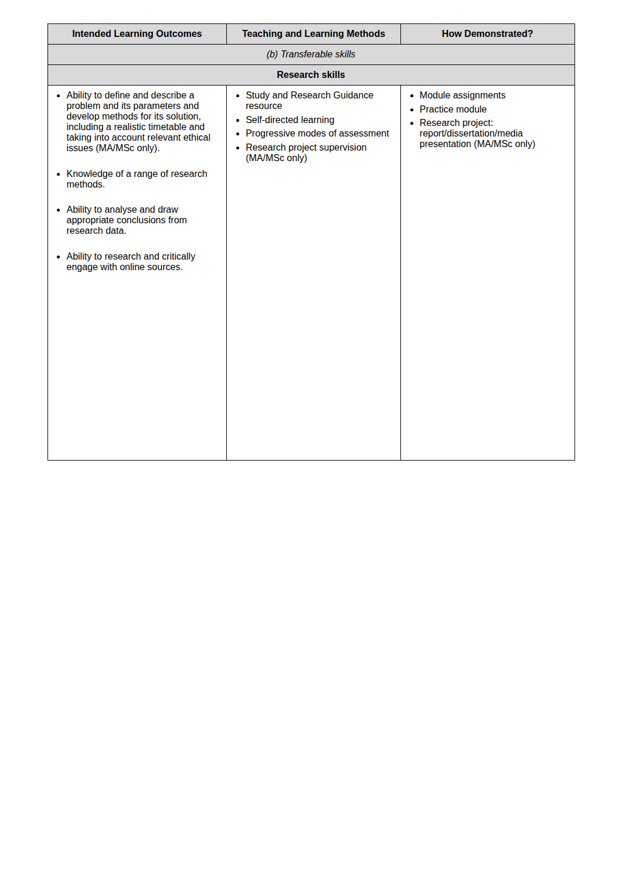| Intended Learning Outcomes | Teaching and Learning Methods | How Demonstrated? |
| --- | --- | --- |
| (b) Transferable skills |
| Research skills |
| Ability to define and describe a problem and its parameters and develop methods for its solution, including a realistic timetable and taking into account relevant ethical issues (MA/MSc only). Knowledge of a range of research methods. Ability to analyse and draw appropriate conclusions from research data. Ability to research and critically engage with online sources. | Study and Research Guidance resource Self-directed learning Progressive modes of assessment Research project supervision (MA/MSc only) | Module assignments Practice module Research project: report/dissertation/media presentation (MA/MSc only) |